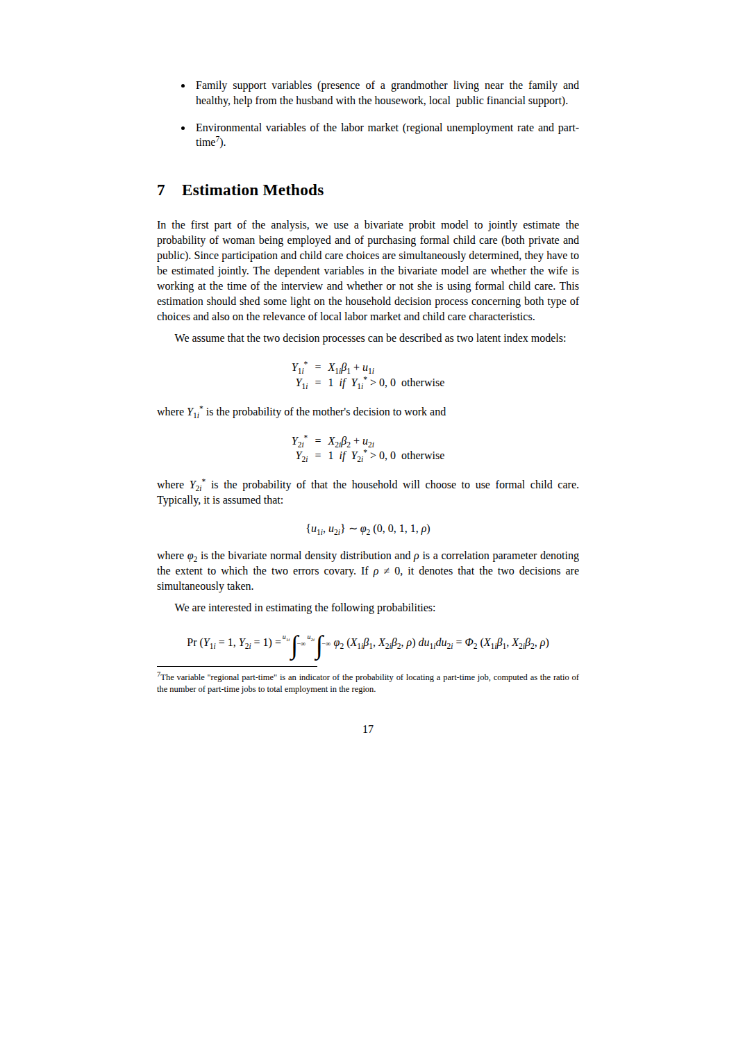Family support variables (presence of a grandmother living near the family and healthy, help from the husband with the housework, local public financial support).
Environmental variables of the labor market (regional unemployment rate and part-time7).
7 Estimation Methods
In the first part of the analysis, we use a bivariate probit model to jointly estimate the probability of woman being employed and of purchasing formal child care (both private and public). Since participation and child care choices are simultaneously determined, they have to be estimated jointly. The dependent variables in the bivariate model are whether the wife is working at the time of the interview and whether or not she is using formal child care. This estimation should shed some light on the household decision process concerning both type of choices and also on the relevance of local labor market and child care characteristics.
We assume that the two decision processes can be described as two latent index models:
| Y 1 i * | = | X 1 i β 1 + u 1 i |
| Y 1 i | = | 1 if Y 1 i * > 0, 0 otherwise |
where Y1i* is the probability of the mother's decision to work and
| Y 2 i * | = | X 2 i β 2 + u 2 i |
| Y 2 i | = | 1 if Y 2 i * > 0, 0 otherwise |
where Y2i* is the probability of that the household will choose to use formal child care. Typically, it is assumed that:
{u1i, u2i} ∼ φ2 (0, 0, 1, 1, ρ)
where φ2 is the bivariate normal density distribution and ρ is a correlation parameter denoting the extent to which the two errors covary. If ρ ≠ 0, it denotes that the two decisions are simultaneously taken.
We are interested in estimating the following probabilities:
Pr (Y1i = 1, Y2i = 1) = u1i ∫ −∞ u2i ∫ −∞ φ2 (X1iβ1, X2iβ2, ρ) du1idu2i = Φ2 (X1iβ1, X2iβ2, ρ)
7The variable "regional part-time" is an indicator of the probability of locating a part-time job, computed as the ratio of the number of part-time jobs to total employment in the region.
17